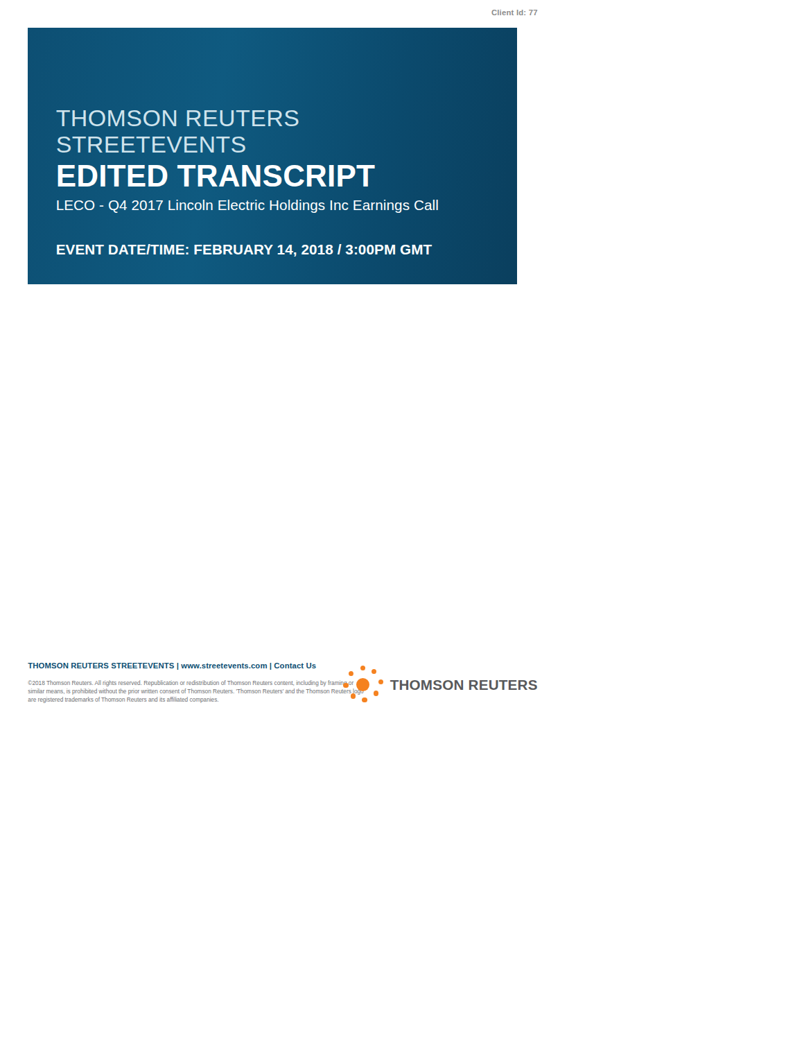Client Id: 77
THOMSON REUTERS STREETEVENTS EDITED TRANSCRIPT
LECO - Q4 2017 Lincoln Electric Holdings Inc Earnings Call
EVENT DATE/TIME: FEBRUARY 14, 2018 / 3:00PM GMT
OVERVIEW:
Co. reported 4Q17 reported operating income of $75.5m and diluted EPS of $0.36.
THOMSON REUTERS STREETEVENTS | www.streetevents.com | Contact Us
©2018 Thomson Reuters. All rights reserved. Republication or redistribution of Thomson Reuters content, including by framing or similar means, is prohibited without the prior written consent of Thomson Reuters. 'Thomson Reuters' and the Thomson Reuters logo are registered trademarks of Thomson Reuters and its affiliated companies.
THOMSON REUTERS